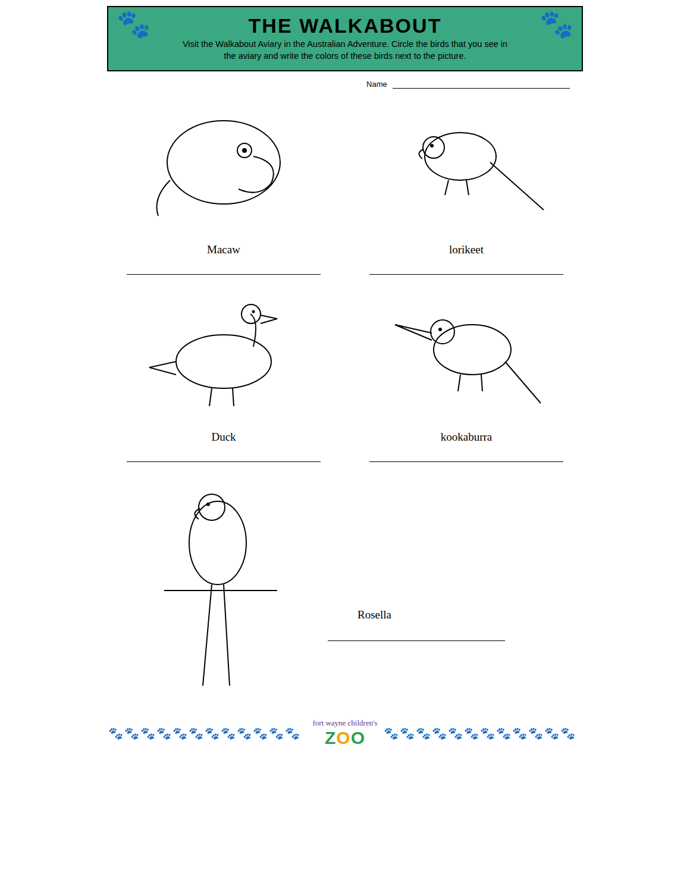🐾 🐾
THE WALKABOUT
Visit the Walkabout Aviary in the Australian Adventure. Circle the birds that you see in the aviary and write the colors of these birds next to the picture.
Name
| Macaw | lorikeet |
| Duck | kookaburra |
Rosella
🐾🐾🐾🐾🐾🐾🐾🐾🐾🐾🐾🐾
fort wayne children's
ZOO
🐾🐾🐾🐾🐾🐾🐾🐾🐾🐾🐾🐾